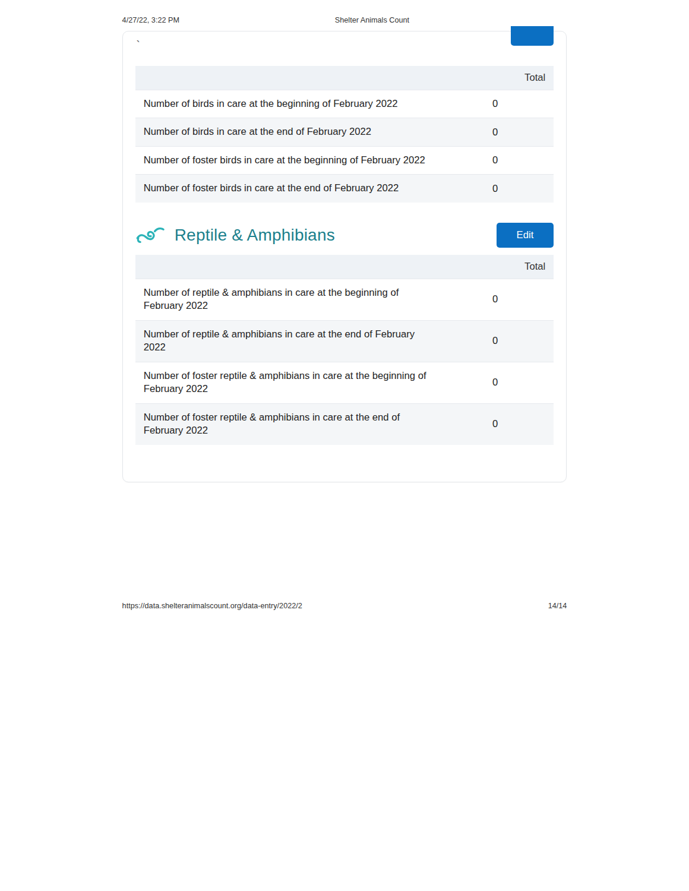4/27/22, 3:22 PM
Shelter Animals Count
`
| | Total |
| --- | --- |
| Number of birds in care at the beginning of February 2022 | 0 |
| Number of birds in care at the end of February 2022 | 0 |
| Number of foster birds in care at the beginning of February 2022 | 0 |
| Number of foster birds in care at the end of February 2022 | 0 |
Reptile & Amphibians
Edit
| | Total |
| --- | --- |
| Number of reptile & amphibians in care at the beginning of February 2022 | 0 |
| Number of reptile & amphibians in care at the end of February 2022 | 0 |
| Number of foster reptile & amphibians in care at the beginning of February 2022 | 0 |
| Number of foster reptile & amphibians in care at the end of February 2022 | 0 |
https://data.shelteranimalscount.org/data-entry/2022/2
14/14